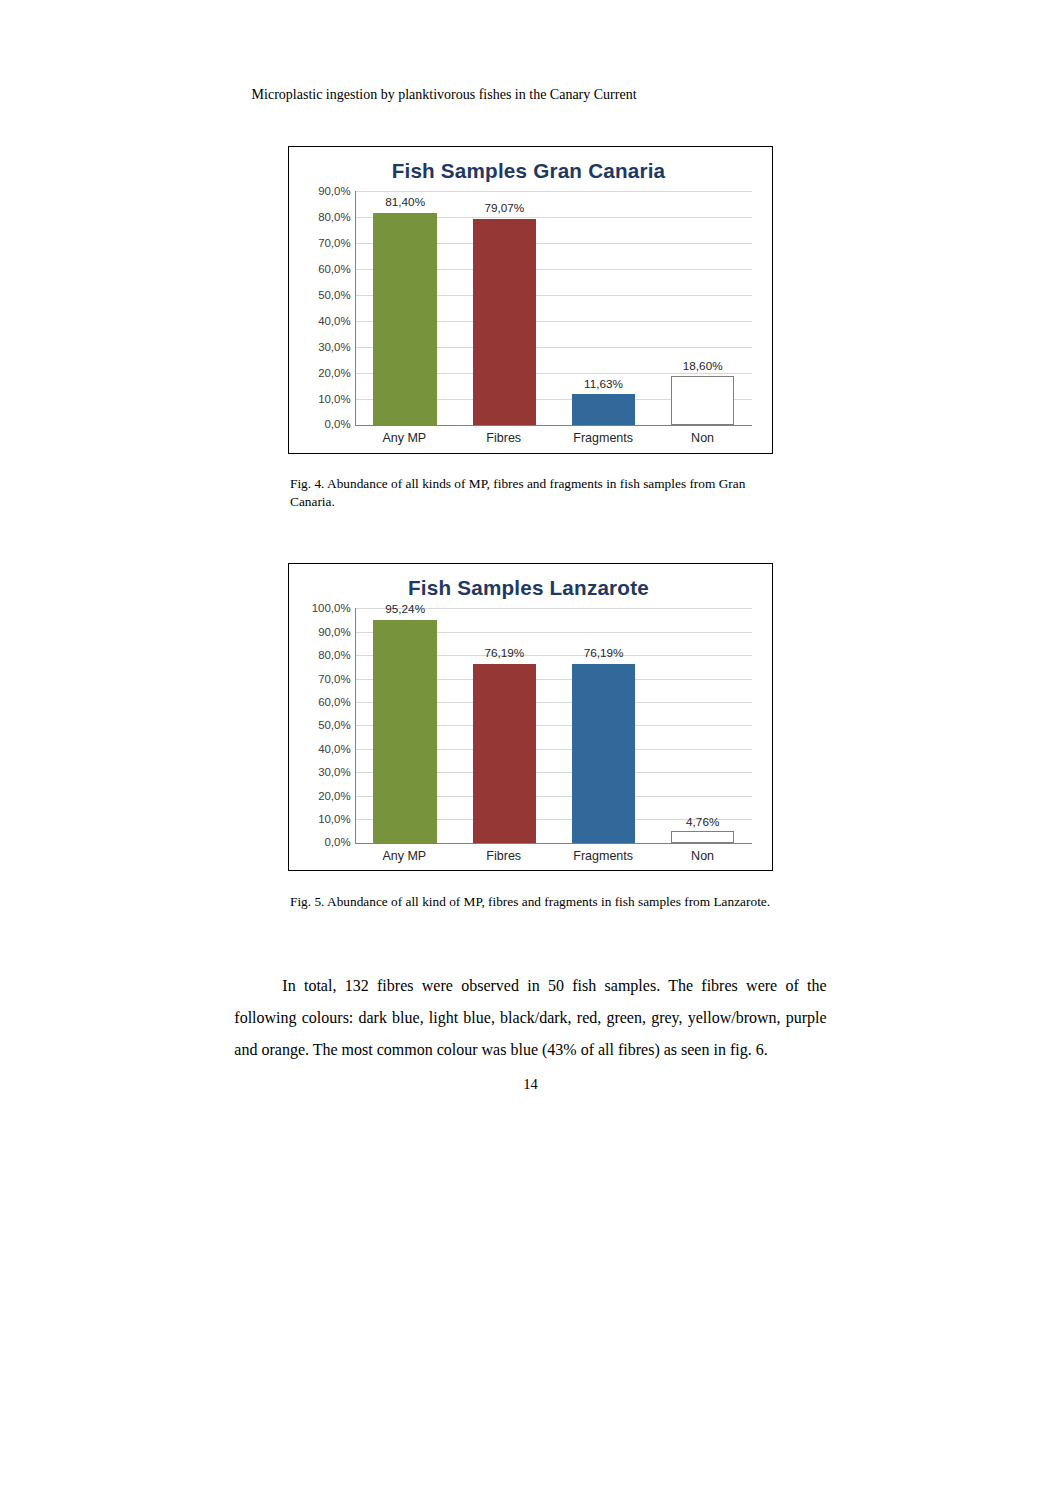Microplastic ingestion by planktivorous fishes in the Canary Current
Fish Samples Gran Canaria
90,0%
80,0%
70,0%
60,0%
50,0%
40,0%
30,0%
20,0%
10,0%
0,0%
81,40%
79,07%
11,63%
18,60%
Any MP Fibres Fragments Non
Fig. 4. Abundance of all kinds of MP, fibres and fragments in fish samples from Gran Canaria.
Fish Samples Lanzarote
100,0%
90,0%
80,0%
70,0%
60,0%
50,0%
40,0%
30,0%
20,0%
10,0%
0,0%
95,24%
76,19%
76,19%
4,76%
Any MP Fibres Fragments Non
Fig. 5. Abundance of all kind of MP, fibres and fragments in fish samples from Lanzarote.
In total, 132 fibres were observed in 50 fish samples. The fibres were of the following colours: dark blue, light blue, black/dark, red, green, grey, yellow/brown, purple and orange. The most common colour was blue (43% of all fibres) as seen in fig. 6.
14